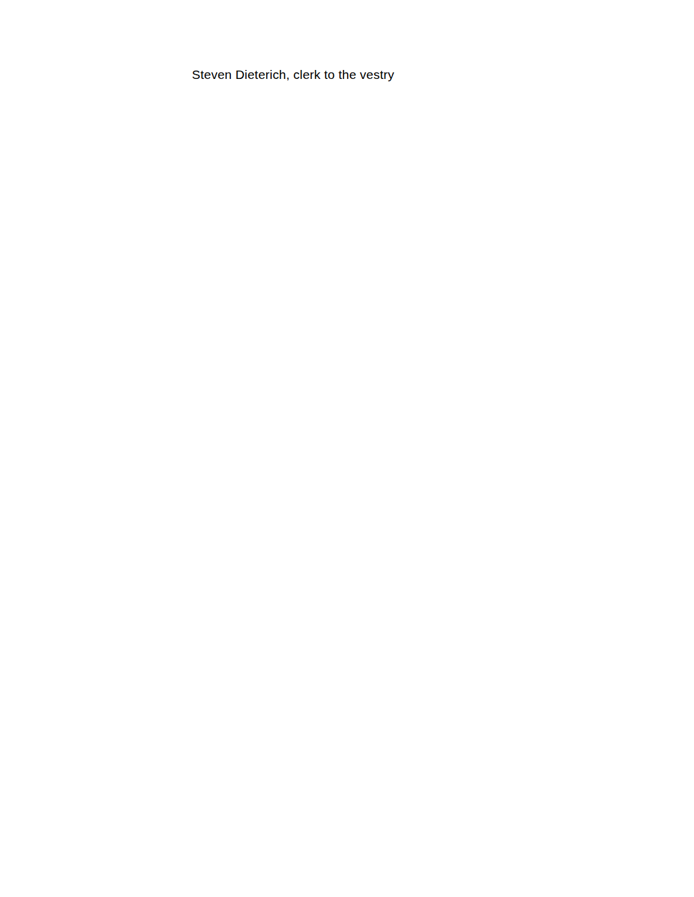Steven Dieterich, clerk to the vestry